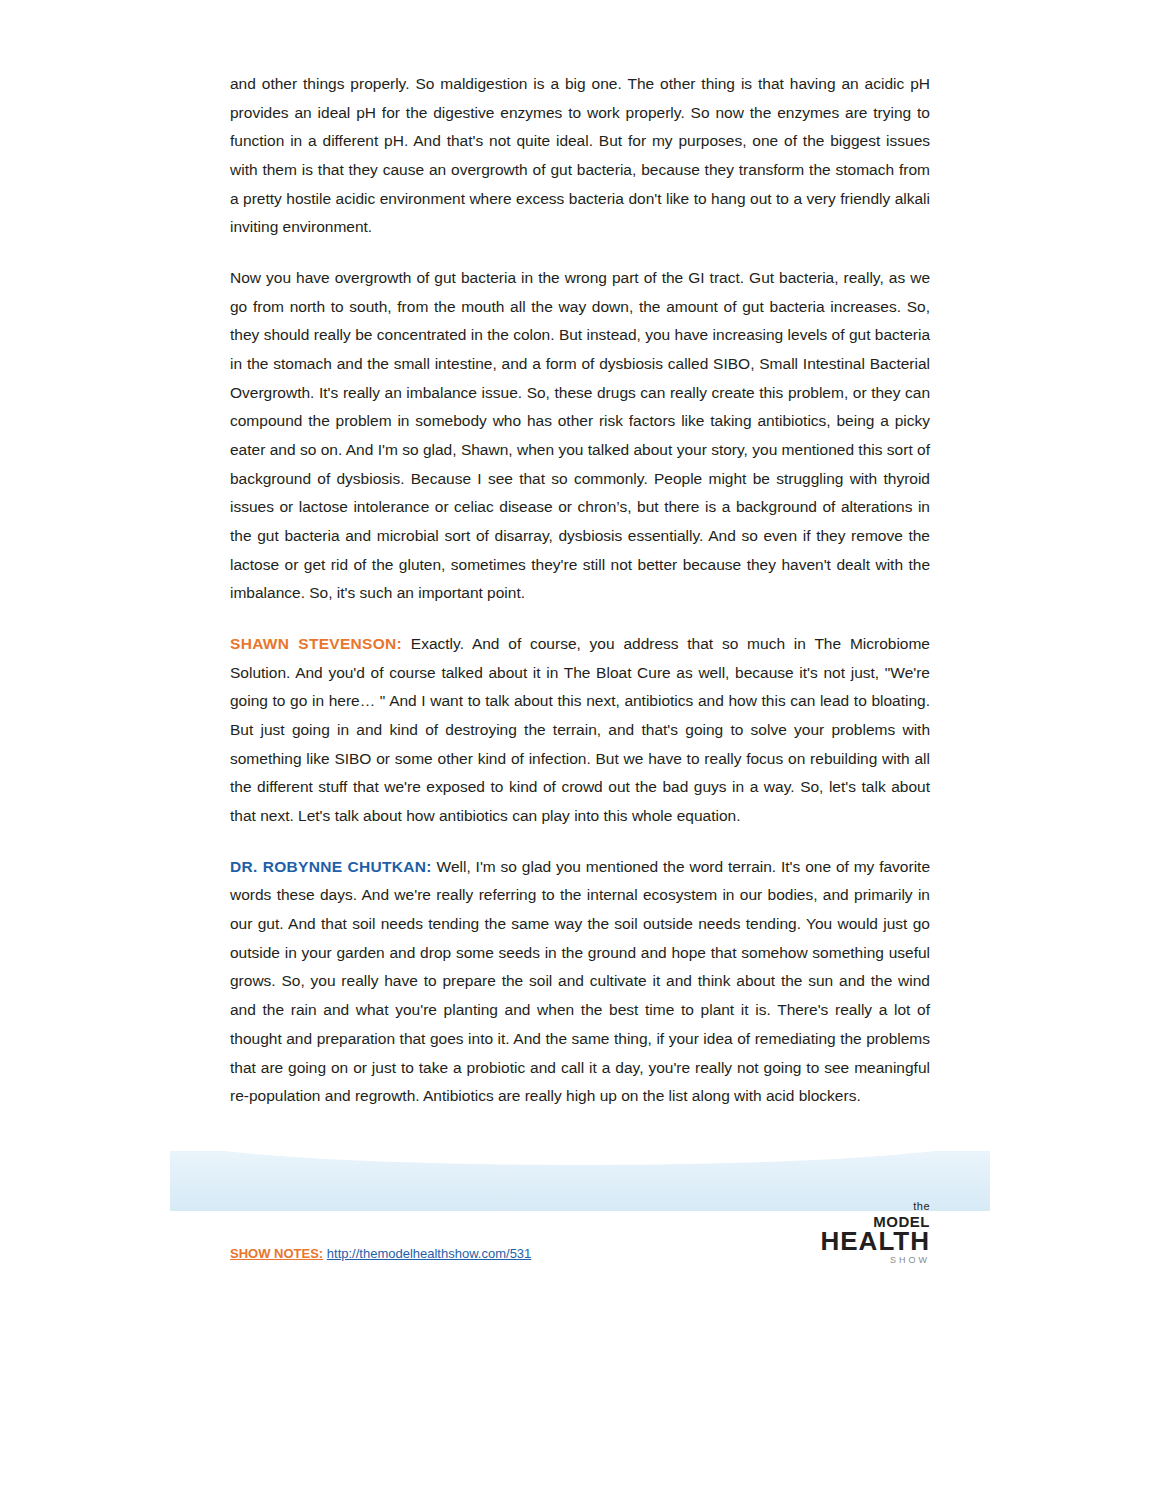and other things properly. So maldigestion is a big one. The other thing is that having an acidic pH provides an ideal pH for the digestive enzymes to work properly. So now the enzymes are trying to function in a different pH. And that's not quite ideal. But for my purposes, one of the biggest issues with them is that they cause an overgrowth of gut bacteria, because they transform the stomach from a pretty hostile acidic environment where excess bacteria don't like to hang out to a very friendly alkali inviting environment.
Now you have overgrowth of gut bacteria in the wrong part of the GI tract. Gut bacteria, really, as we go from north to south, from the mouth all the way down, the amount of gut bacteria increases. So, they should really be concentrated in the colon. But instead, you have increasing levels of gut bacteria in the stomach and the small intestine, and a form of dysbiosis called SIBO, Small Intestinal Bacterial Overgrowth. It's really an imbalance issue. So, these drugs can really create this problem, or they can compound the problem in somebody who has other risk factors like taking antibiotics, being a picky eater and so on. And I'm so glad, Shawn, when you talked about your story, you mentioned this sort of background of dysbiosis. Because I see that so commonly. People might be struggling with thyroid issues or lactose intolerance or celiac disease or chron’s, but there is a background of alterations in the gut bacteria and microbial sort of disarray, dysbiosis essentially. And so even if they remove the lactose or get rid of the gluten, sometimes they're still not better because they haven't dealt with the imbalance. So, it's such an important point.
SHAWN STEVENSON: Exactly. And of course, you address that so much in The Microbiome Solution. And you'd of course talked about it in The Bloat Cure as well, because it's not just, "We're going to go in here… " And I want to talk about this next, antibiotics and how this can lead to bloating. But just going in and kind of destroying the terrain, and that's going to solve your problems with something like SIBO or some other kind of infection. But we have to really focus on rebuilding with all the different stuff that we're exposed to kind of crowd out the bad guys in a way. So, let's talk about that next. Let's talk about how antibiotics can play into this whole equation.
DR. ROBYNNE CHUTKAN: Well, I'm so glad you mentioned the word terrain. It's one of my favorite words these days. And we're really referring to the internal ecosystem in our bodies, and primarily in our gut. And that soil needs tending the same way the soil outside needs tending. You would just go outside in your garden and drop some seeds in the ground and hope that somehow something useful grows. So, you really have to prepare the soil and cultivate it and think about the sun and the wind and the rain and what you're planting and when the best time to plant it is. There's really a lot of thought and preparation that goes into it. And the same thing, if your idea of remediating the problems that are going on or just to take a probiotic and call it a day, you're really not going to see meaningful re-population and regrowth. Antibiotics are really high up on the list along with acid blockers.
SHOW NOTES: http://themodelhealthshow.com/531
the MODEL HEALTH SHOW